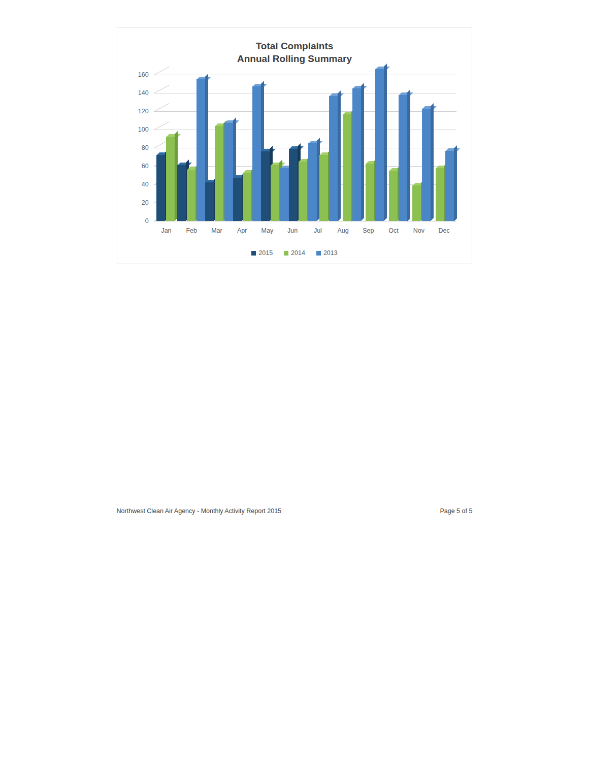Total Complaints
Annual Rolling Summary
160
140
120
100
80
60
40
20
0
Jan
Feb
Mar
Apr
May
Jun
Jul
Aug
Sep
Oct
Nov
Dec
2015
2014
2013
Northwest Clean Air Agency - Monthly Activity Report 2015
Page 5 of 5